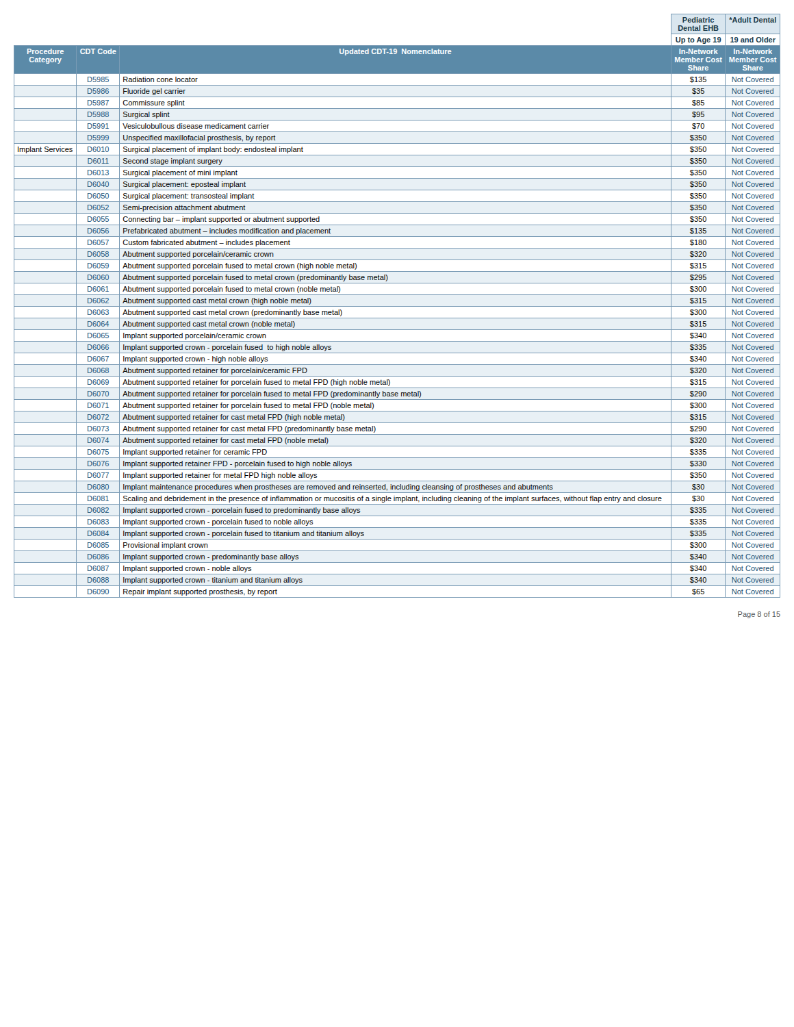| | | | Pediatric Dental EHB | *Adult Dental |
| --- | --- | --- | --- | --- |
| | | | Up to Age 19 | 19 and Older |
| Procedure Category | CDT Code | Updated CDT-19 Nomenclature | In-Network Member Cost Share | In-Network Member Cost Share |
| | D5985 | Radiation cone locator | $135 | Not Covered |
| | D5986 | Fluoride gel carrier | $35 | Not Covered |
| | D5987 | Commissure splint | $85 | Not Covered |
| | D5988 | Surgical splint | $95 | Not Covered |
| | D5991 | Vesiculobullous disease medicament carrier | $70 | Not Covered |
| | D5999 | Unspecified maxillofacial prosthesis, by report | $350 | Not Covered |
| Implant Services | D6010 | Surgical placement of implant body: endosteal implant | $350 | Not Covered |
| | D6011 | Second stage implant surgery | $350 | Not Covered |
| | D6013 | Surgical placement of mini implant | $350 | Not Covered |
| | D6040 | Surgical placement: eposteal implant | $350 | Not Covered |
| | D6050 | Surgical placement: transosteal implant | $350 | Not Covered |
| | D6052 | Semi-precision attachment abutment | $350 | Not Covered |
| | D6055 | Connecting bar – implant supported or abutment supported | $350 | Not Covered |
| | D6056 | Prefabricated abutment – includes modification and placement | $135 | Not Covered |
| | D6057 | Custom fabricated abutment – includes placement | $180 | Not Covered |
| | D6058 | Abutment supported porcelain/ceramic crown | $320 | Not Covered |
| | D6059 | Abutment supported porcelain fused to metal crown (high noble metal) | $315 | Not Covered |
| | D6060 | Abutment supported porcelain fused to metal crown (predominantly base metal) | $295 | Not Covered |
| | D6061 | Abutment supported porcelain fused to metal crown (noble metal) | $300 | Not Covered |
| | D6062 | Abutment supported cast metal crown (high noble metal) | $315 | Not Covered |
| | D6063 | Abutment supported cast metal crown (predominantly base metal) | $300 | Not Covered |
| | D6064 | Abutment supported cast metal crown (noble metal) | $315 | Not Covered |
| | D6065 | Implant supported porcelain/ceramic crown | $340 | Not Covered |
| | D6066 | Implant supported crown - porcelain fused to high noble alloys | $335 | Not Covered |
| | D6067 | Implant supported crown - high noble alloys | $340 | Not Covered |
| | D6068 | Abutment supported retainer for porcelain/ceramic FPD | $320 | Not Covered |
| | D6069 | Abutment supported retainer for porcelain fused to metal FPD (high noble metal) | $315 | Not Covered |
| | D6070 | Abutment supported retainer for porcelain fused to metal FPD (predominantly base metal) | $290 | Not Covered |
| | D6071 | Abutment supported retainer for porcelain fused to metal FPD (noble metal) | $300 | Not Covered |
| | D6072 | Abutment supported retainer for cast metal FPD (high noble metal) | $315 | Not Covered |
| | D6073 | Abutment supported retainer for cast metal FPD (predominantly base metal) | $290 | Not Covered |
| | D6074 | Abutment supported retainer for cast metal FPD (noble metal) | $320 | Not Covered |
| | D6075 | Implant supported retainer for ceramic FPD | $335 | Not Covered |
| | D6076 | Implant supported retainer FPD - porcelain fused to high noble alloys | $330 | Not Covered |
| | D6077 | Implant supported retainer for metal FPD high noble alloys | $350 | Not Covered |
| | D6080 | Implant maintenance procedures when prostheses are removed and reinserted, including cleansing of prostheses and abutments | $30 | Not Covered |
| | D6081 | Scaling and debridement in the presence of inflammation or mucositis of a single implant, including cleaning of the implant surfaces, without flap entry and closure | $30 | Not Covered |
| | D6082 | Implant supported crown - porcelain fused to predominantly base alloys | $335 | Not Covered |
| | D6083 | Implant supported crown - porcelain fused to noble alloys | $335 | Not Covered |
| | D6084 | Implant supported crown - porcelain fused to titanium and titanium alloys | $335 | Not Covered |
| | D6085 | Provisional implant crown | $300 | Not Covered |
| | D6086 | Implant supported crown - predominantly base alloys | $340 | Not Covered |
| | D6087 | Implant supported crown - noble alloys | $340 | Not Covered |
| | D6088 | Implant supported crown - titanium and titanium alloys | $340 | Not Covered |
| | D6090 | Repair implant supported prosthesis, by report | $65 | Not Covered |
Page 8 of 15